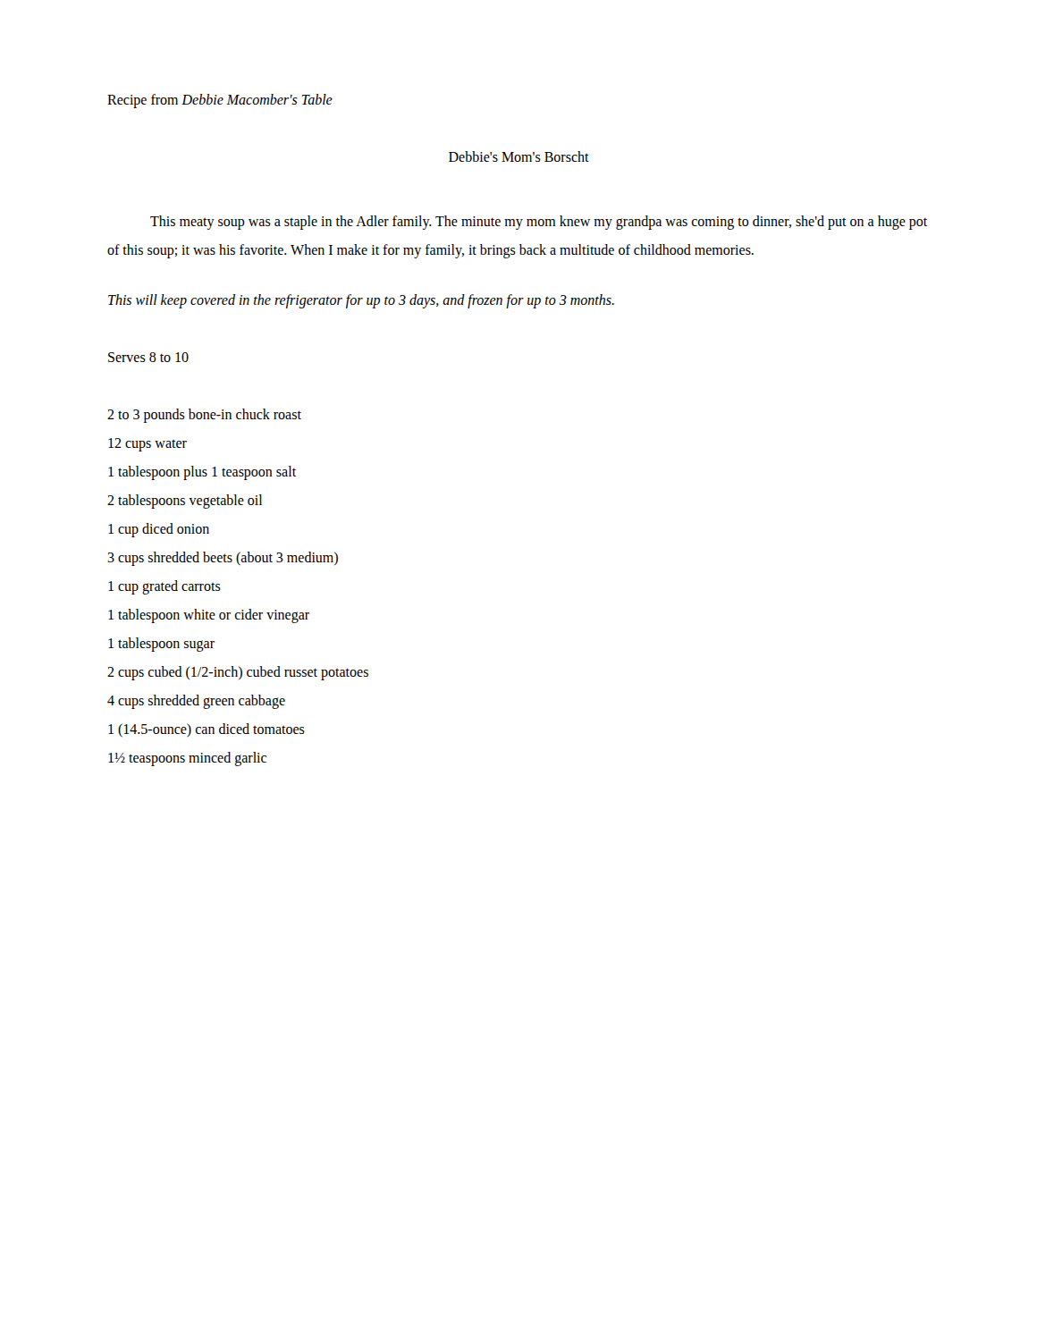Recipe from Debbie Macomber's Table
Debbie's Mom's Borscht
This meaty soup was a staple in the Adler family. The minute my mom knew my grandpa was coming to dinner, she'd put on a huge pot of this soup; it was his favorite. When I make it for my family, it brings back a multitude of childhood memories.
This will keep covered in the refrigerator for up to 3 days, and frozen for up to 3 months.
Serves 8 to 10
2 to 3 pounds bone-in chuck roast
12 cups water
1 tablespoon plus 1 teaspoon salt
2 tablespoons vegetable oil
1 cup diced onion
3 cups shredded beets (about 3 medium)
1 cup grated carrots
1 tablespoon white or cider vinegar
1 tablespoon sugar
2 cups cubed (1/2-inch) cubed russet potatoes
4 cups shredded green cabbage
1 (14.5-ounce) can diced tomatoes
1½ teaspoons minced garlic